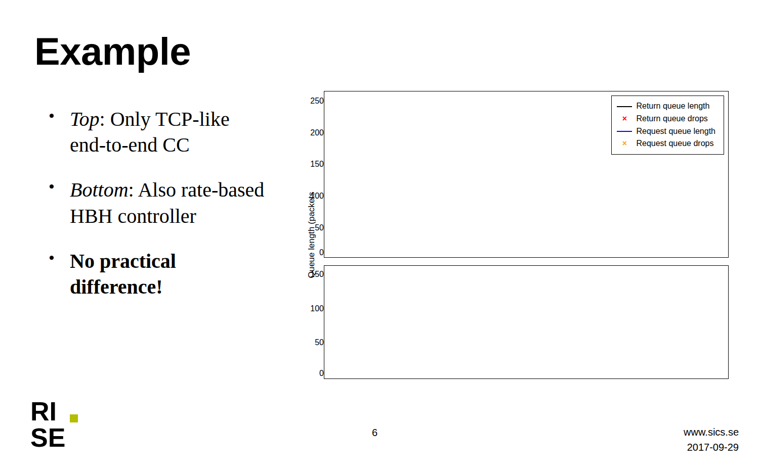Example
Top: Only TCP-like end-to-end CC
Bottom: Also rate-based HBH controller
No practical difference!
Queue length (packets
250 200 150 100 50 0
150 100 50 0
| | Return queue length |
| × | Return queue drops |
| | Request queue length |
| × | Request queue drops |
6
www.sics.se
2017-09-29
RI SE